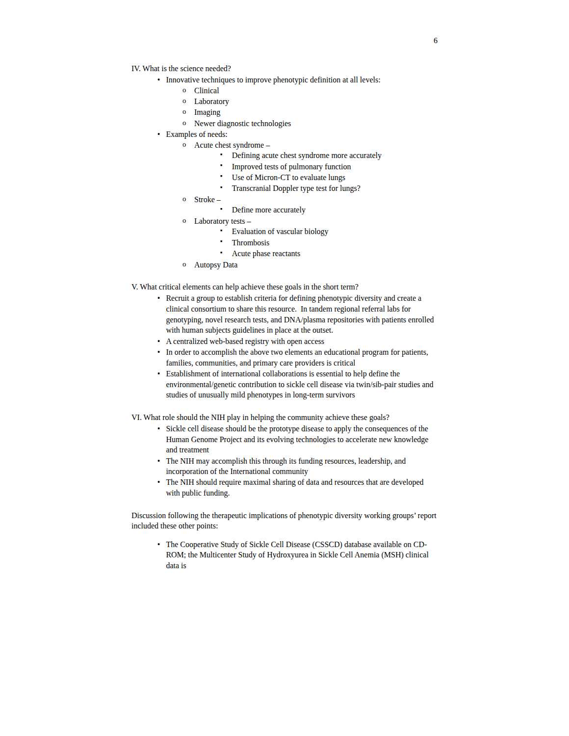6
IV. What is the science needed?
Innovative techniques to improve phenotypic definition at all levels:
Clinical
Laboratory
Imaging
Newer diagnostic technologies
Examples of needs:
Acute chest syndrome –
Defining acute chest syndrome more accurately
Improved tests of pulmonary function
Use of Micron-CT to evaluate lungs
Transcranial Doppler type test for lungs?
Stroke –
Define more accurately
Laboratory tests –
Evaluation of vascular biology
Thrombosis
Acute phase reactants
Autopsy Data
V. What critical elements can help achieve these goals in the short term?
Recruit a group to establish criteria for defining phenotypic diversity and create a clinical consortium to share this resource. In tandem regional referral labs for genotyping, novel research tests, and DNA/plasma repositories with patients enrolled with human subjects guidelines in place at the outset.
A centralized web-based registry with open access
In order to accomplish the above two elements an educational program for patients, families, communities, and primary care providers is critical
Establishment of international collaborations is essential to help define the environmental/genetic contribution to sickle cell disease via twin/sib-pair studies and studies of unusually mild phenotypes in long-term survivors
VI. What role should the NIH play in helping the community achieve these goals?
Sickle cell disease should be the prototype disease to apply the consequences of the Human Genome Project and its evolving technologies to accelerate new knowledge and treatment
The NIH may accomplish this through its funding resources, leadership, and incorporation of the International community
The NIH should require maximal sharing of data and resources that are developed with public funding.
Discussion following the therapeutic implications of phenotypic diversity working groups’ report included these other points:
The Cooperative Study of Sickle Cell Disease (CSSCD) database available on CD-ROM; the Multicenter Study of Hydroxyurea in Sickle Cell Anemia (MSH) clinical data is